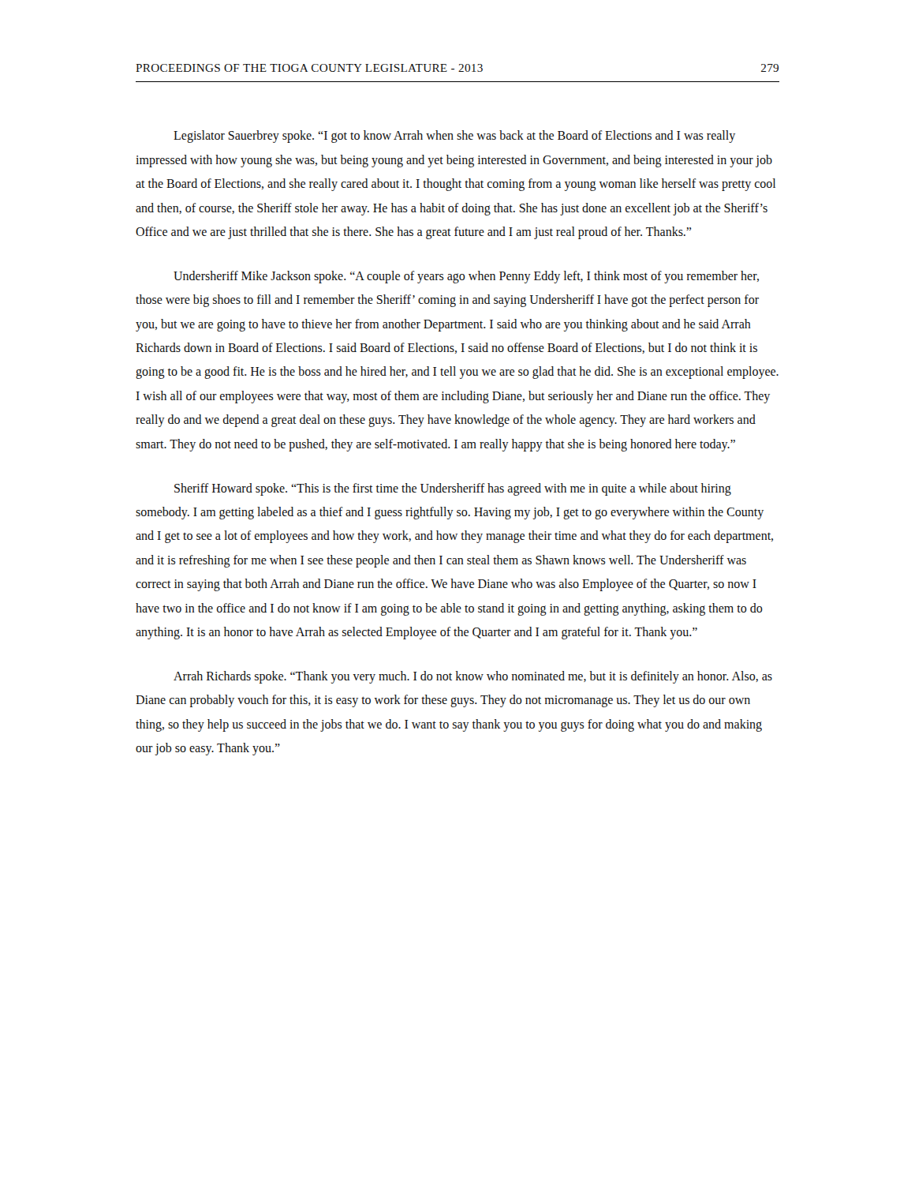Proceedings of the Tioga County Legislature - 2013 279
Legislator Sauerbrey spoke. “I got to know Arrah when she was back at the Board of Elections and I was really impressed with how young she was, but being young and yet being interested in Government, and being interested in your job at the Board of Elections, and she really cared about it. I thought that coming from a young woman like herself was pretty cool and then, of course, the Sheriff stole her away. He has a habit of doing that. She has just done an excellent job at the Sheriff’s Office and we are just thrilled that she is there. She has a great future and I am just real proud of her. Thanks.”
Undersheriff Mike Jackson spoke. “A couple of years ago when Penny Eddy left, I think most of you remember her, those were big shoes to fill and I remember the Sheriff’ coming in and saying Undersheriff I have got the perfect person for you, but we are going to have to thieve her from another Department. I said who are you thinking about and he said Arrah Richards down in Board of Elections. I said Board of Elections, I said no offense Board of Elections, but I do not think it is going to be a good fit. He is the boss and he hired her, and I tell you we are so glad that he did. She is an exceptional employee. I wish all of our employees were that way, most of them are including Diane, but seriously her and Diane run the office. They really do and we depend a great deal on these guys. They have knowledge of the whole agency. They are hard workers and smart. They do not need to be pushed, they are self-motivated. I am really happy that she is being honored here today.”
Sheriff Howard spoke. “This is the first time the Undersheriff has agreed with me in quite a while about hiring somebody. I am getting labeled as a thief and I guess rightfully so. Having my job, I get to go everywhere within the County and I get to see a lot of employees and how they work, and how they manage their time and what they do for each department, and it is refreshing for me when I see these people and then I can steal them as Shawn knows well. The Undersheriff was correct in saying that both Arrah and Diane run the office. We have Diane who was also Employee of the Quarter, so now I have two in the office and I do not know if I am going to be able to stand it going in and getting anything, asking them to do anything. It is an honor to have Arrah as selected Employee of the Quarter and I am grateful for it. Thank you.”
Arrah Richards spoke. “Thank you very much. I do not know who nominated me, but it is definitely an honor. Also, as Diane can probably vouch for this, it is easy to work for these guys. They do not micromanage us. They let us do our own thing, so they help us succeed in the jobs that we do. I want to say thank you to you guys for doing what you do and making our job so easy. Thank you.”